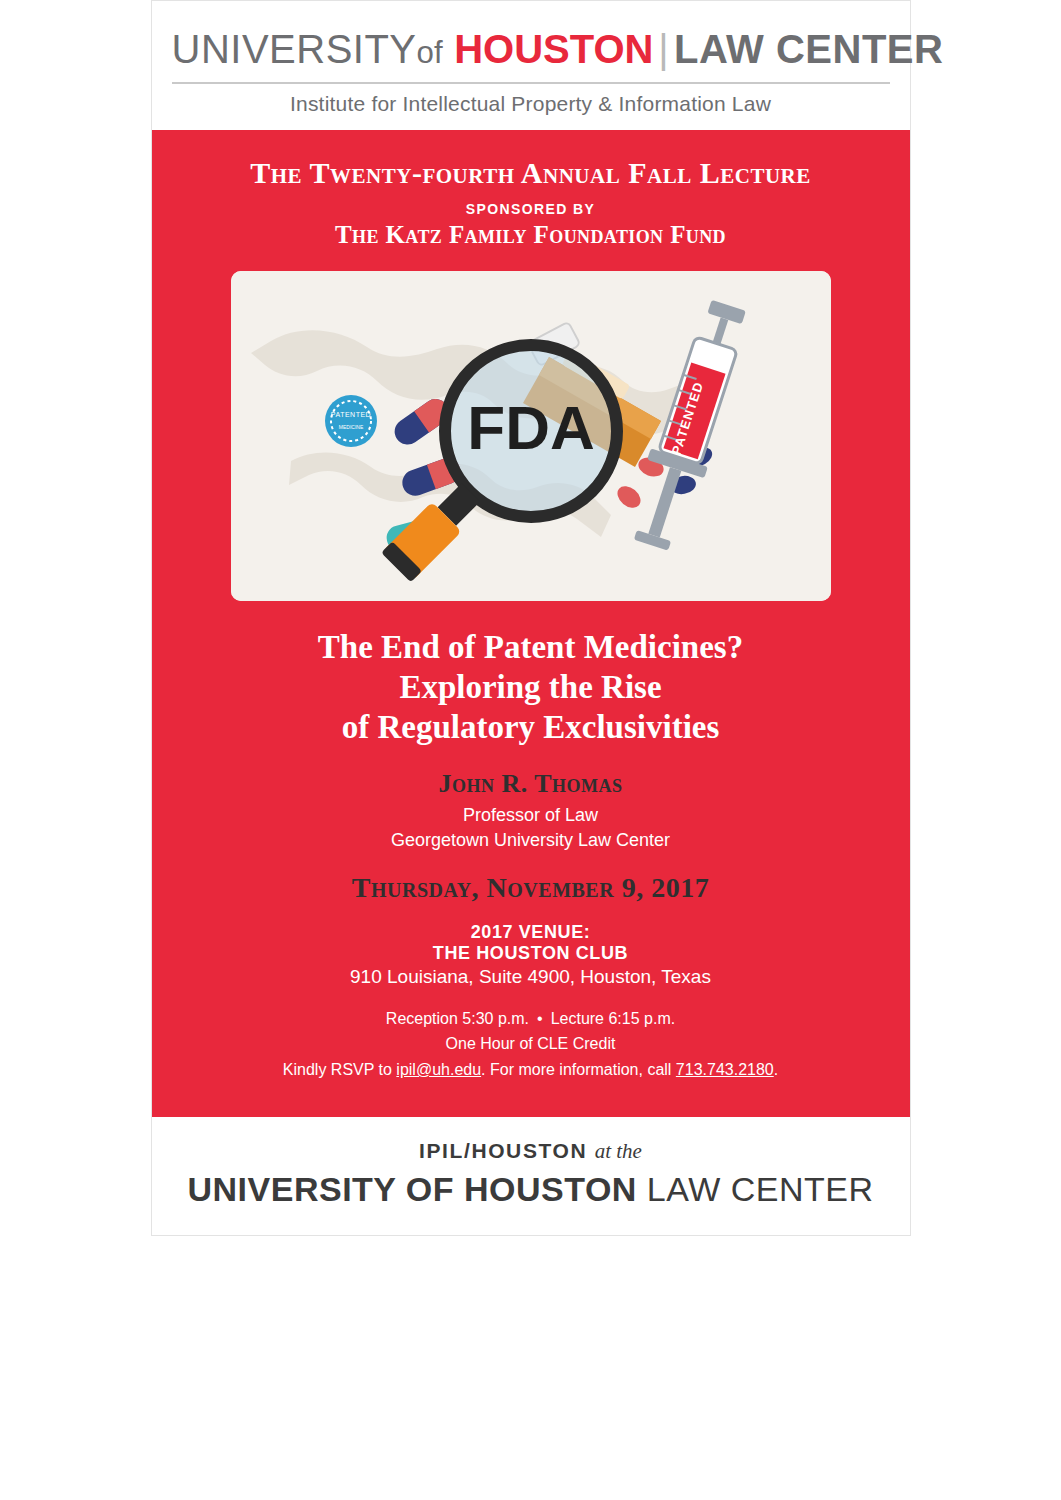UNIVERSITYof HOUSTON|LAW CENTER
Institute for Intellectual Property & Information Law
The Twenty-fourth Annual Fall Lecture
sponsored by
The Katz Family Foundation Fund
FDA magnifying glass over patented medicines PATENTED MEDICINE PATENTED FDA
The End of Patent Medicines?
Exploring the Rise
of Regulatory Exclusivities
John R. Thomas
Professor of Law
Georgetown University Law Center
Thursday, November 9, 2017
2017 Venue:
The Houston Club
910 Louisiana, Suite 4900, Houston, Texas
Reception 5:30 p.m.•Lecture 6:15 p.m.
One Hour of CLE Credit
Kindly RSVP to ipil@uh.edu. For more information, call 713.743.2180.
IPIL/HOUSTON at the
UNIVERSITY OF HOUSTON LAW CENTER